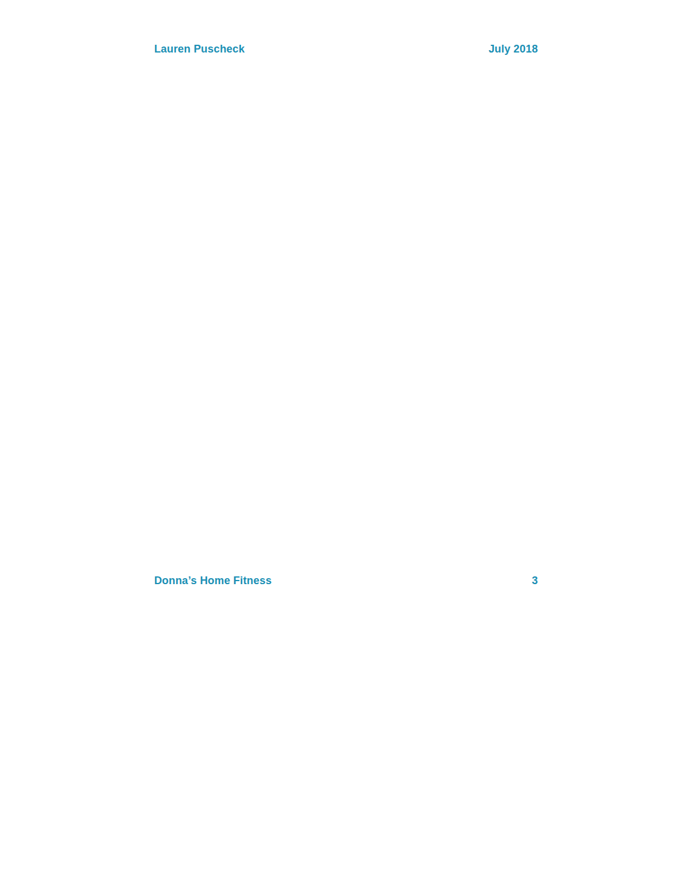Lauren Puscheck July 2018
Donna’s Home Fitness 3